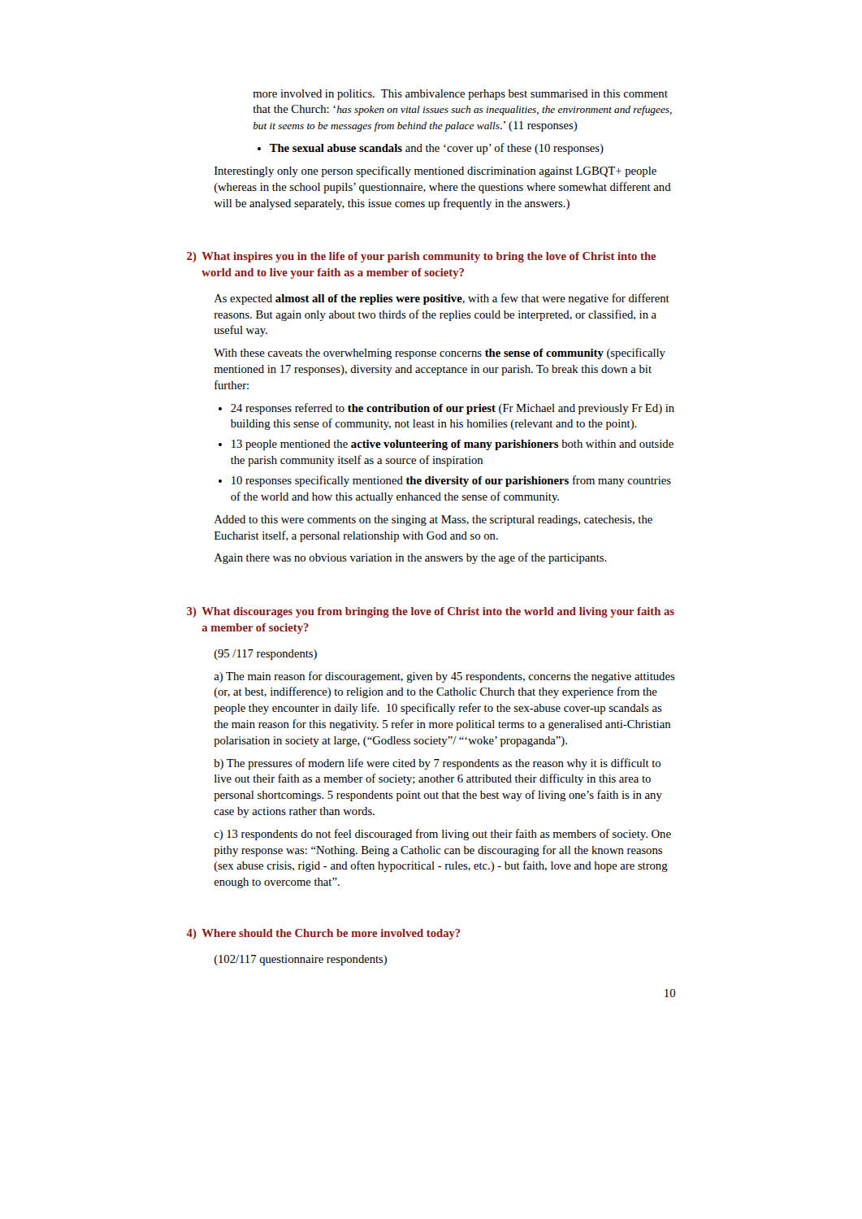more involved in politics. This ambivalence perhaps best summarised in this comment that the Church: ‘has spoken on vital issues such as inequalities, the environment and refugees, but it seems to be messages from behind the palace walls.’ (11 responses)
The sexual abuse scandals and the ‘cover up’ of these (10 responses)
Interestingly only one person specifically mentioned discrimination against LGBQT+ people (whereas in the school pupils’ questionnaire, where the questions where somewhat different and will be analysed separately, this issue comes up frequently in the answers.)
2) What inspires you in the life of your parish community to bring the love of Christ into the world and to live your faith as a member of society?
As expected almost all of the replies were positive, with a few that were negative for different reasons. But again only about two thirds of the replies could be interpreted, or classified, in a useful way.
With these caveats the overwhelming response concerns the sense of community (specifically mentioned in 17 responses), diversity and acceptance in our parish. To break this down a bit further:
24 responses referred to the contribution of our priest (Fr Michael and previously Fr Ed) in building this sense of community, not least in his homilies (relevant and to the point).
13 people mentioned the active volunteering of many parishioners both within and outside the parish community itself as a source of inspiration
10 responses specifically mentioned the diversity of our parishioners from many countries of the world and how this actually enhanced the sense of community.
Added to this were comments on the singing at Mass, the scriptural readings, catechesis, the Eucharist itself, a personal relationship with God and so on.
Again there was no obvious variation in the answers by the age of the participants.
3) What discourages you from bringing the love of Christ into the world and living your faith as a member of society?
(95 /117 respondents)
a) The main reason for discouragement, given by 45 respondents, concerns the negative attitudes (or, at best, indifference) to religion and to the Catholic Church that they experience from the people they encounter in daily life. 10 specifically refer to the sex-abuse cover-up scandals as the main reason for this negativity. 5 refer in more political terms to a generalised anti-Christian polarisation in society at large, (“Godless society”/ “‘woke’ propaganda”).
b) The pressures of modern life were cited by 7 respondents as the reason why it is difficult to live out their faith as a member of society; another 6 attributed their difficulty in this area to personal shortcomings. 5 respondents point out that the best way of living one’s faith is in any case by actions rather than words.
c) 13 respondents do not feel discouraged from living out their faith as members of society. One pithy response was: “Nothing. Being a Catholic can be discouraging for all the known reasons (sex abuse crisis, rigid - and often hypocritical - rules, etc.) - but faith, love and hope are strong enough to overcome that”.
4) Where should the Church be more involved today?
(102/117 questionnaire respondents)
10